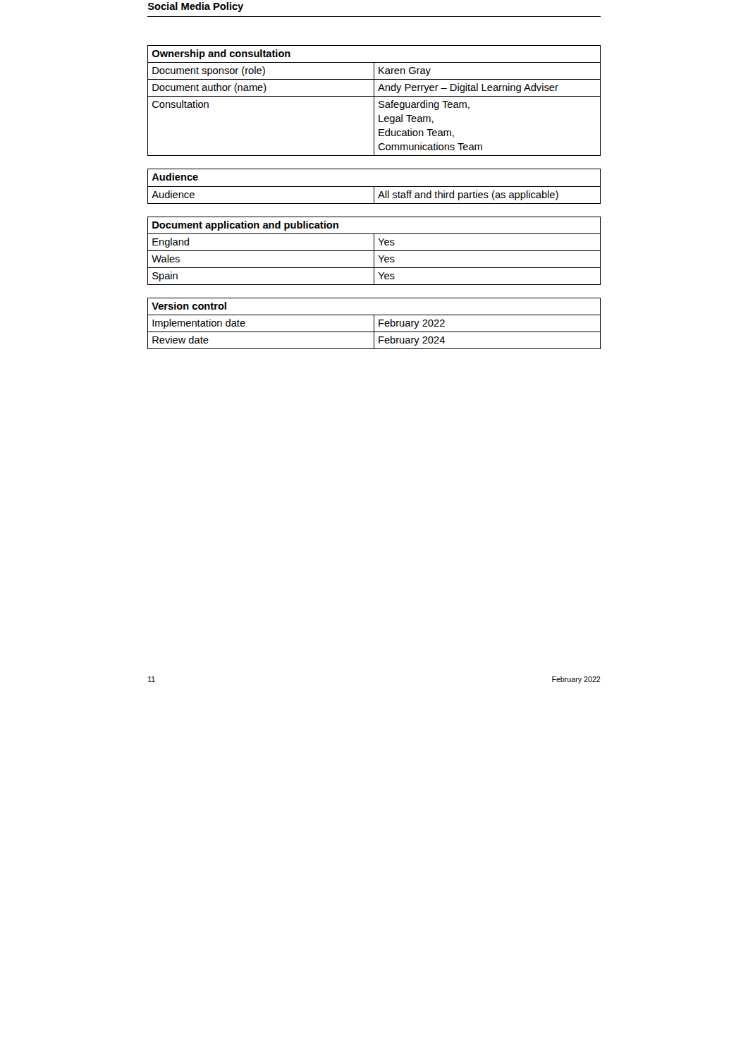Social Media Policy
| Ownership and consultation |
| --- |
| Document sponsor (role) | Karen Gray |
| Document author (name) | Andy Perryer – Digital Learning Adviser |
| Consultation | Safeguarding Team, Legal Team, Education Team, Communications Team |
| Audience |
| --- |
| Audience | All staff and third parties (as applicable) |
| Document application and publication |
| --- |
| England | Yes |
| Wales | Yes |
| Spain | Yes |
| Version control |
| --- |
| Implementation date | February 2022 |
| Review date | February 2024 |
11 February 2022